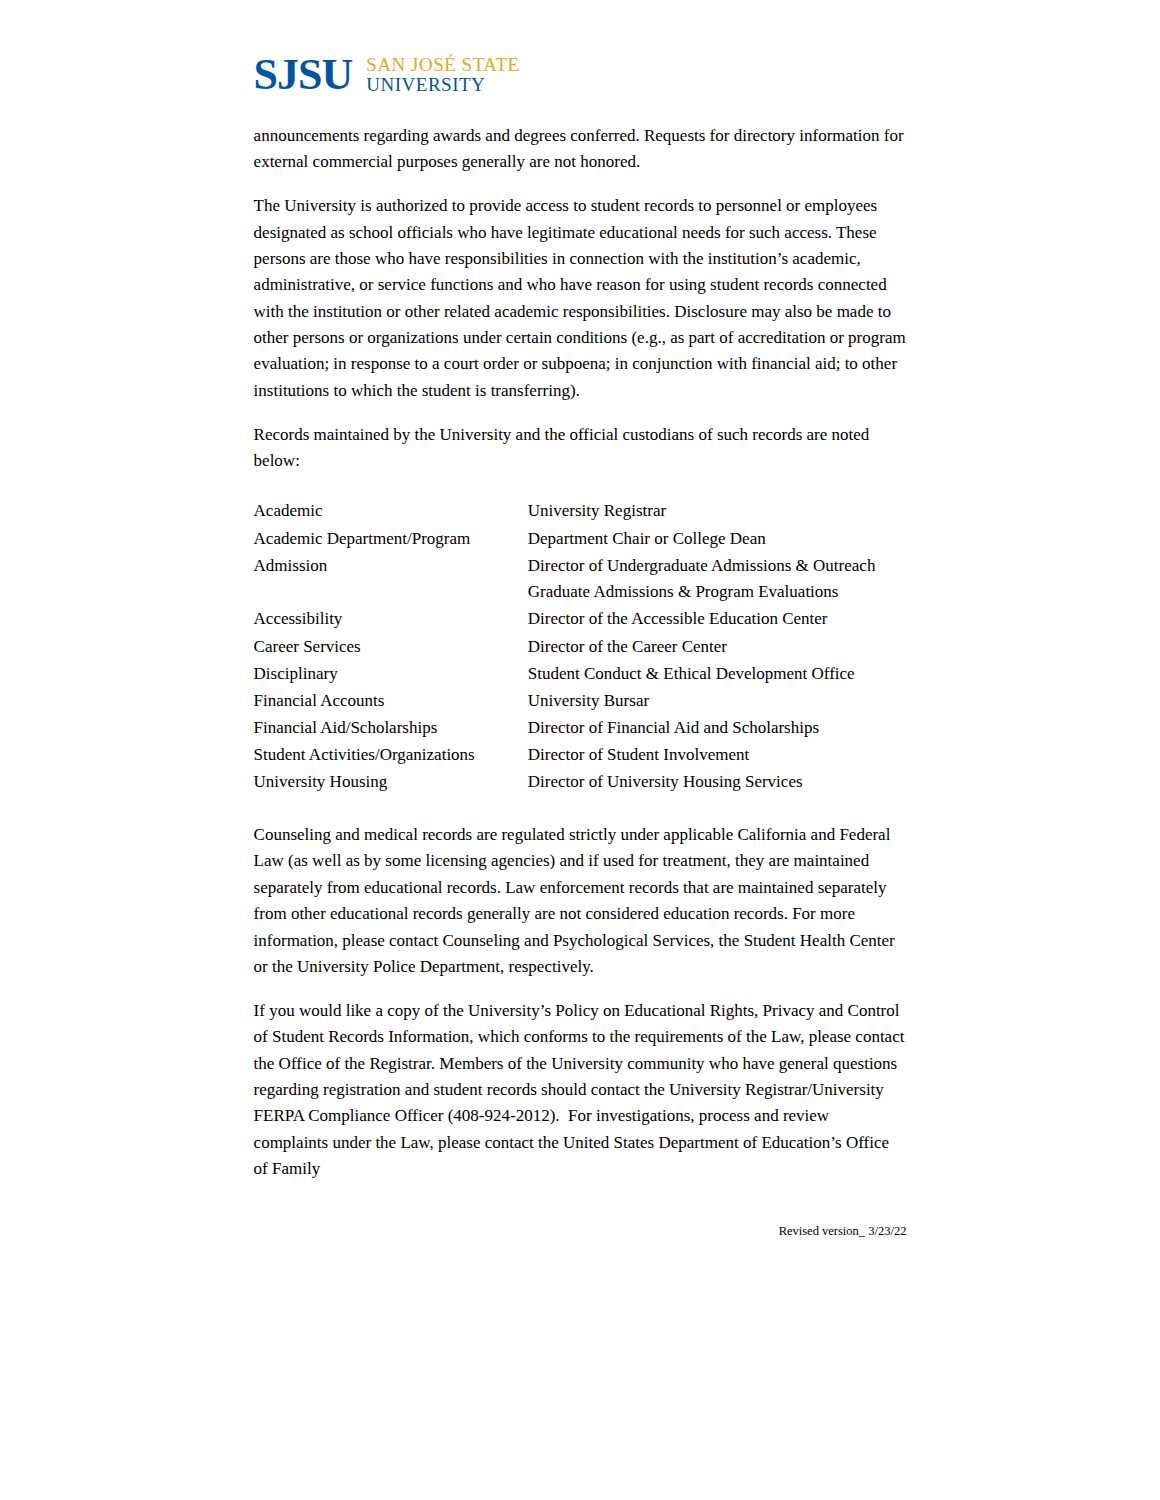SJSU
SAN JOSÉ STATE UNIVERSITY
announcements regarding awards and degrees conferred. Requests for directory information for external commercial purposes generally are not honored.
The University is authorized to provide access to student records to personnel or employees designated as school officials who have legitimate educational needs for such access. These persons are those who have responsibilities in connection with the institution’s academic, administrative, or service functions and who have reason for using student records connected with the institution or other related academic responsibilities. Disclosure may also be made to other persons or organizations under certain conditions (e.g., as part of accreditation or program evaluation; in response to a court order or subpoena; in conjunction with financial aid; to other institutions to which the student is transferring).
Records maintained by the University and the official custodians of such records are noted below:
| Academic | University Registrar |
| Academic Department/Program | Department Chair or College Dean |
| Admission | Director of Undergraduate Admissions & Outreach Graduate Admissions & Program Evaluations |
| Accessibility | Director of the Accessible Education Center |
| Career Services | Director of the Career Center |
| Disciplinary | Student Conduct & Ethical Development Office |
| Financial Accounts | University Bursar |
| Financial Aid/Scholarships | Director of Financial Aid and Scholarships |
| Student Activities/Organizations | Director of Student Involvement |
| University Housing | Director of University Housing Services |
Counseling and medical records are regulated strictly under applicable California and Federal Law (as well as by some licensing agencies) and if used for treatment, they are maintained separately from educational records. Law enforcement records that are maintained separately from other educational records generally are not considered education records. For more information, please contact Counseling and Psychological Services, the Student Health Center or the University Police Department, respectively.
If you would like a copy of the University’s Policy on Educational Rights, Privacy and Control of Student Records Information, which conforms to the requirements of the Law, please contact the Office of the Registrar. Members of the University community who have general questions regarding registration and student records should contact the University Registrar/University FERPA Compliance Officer (408-924-2012). For investigations, process and review complaints under the Law, please contact the United States Department of Education’s Office of Family
Revised version_ 3/23/22